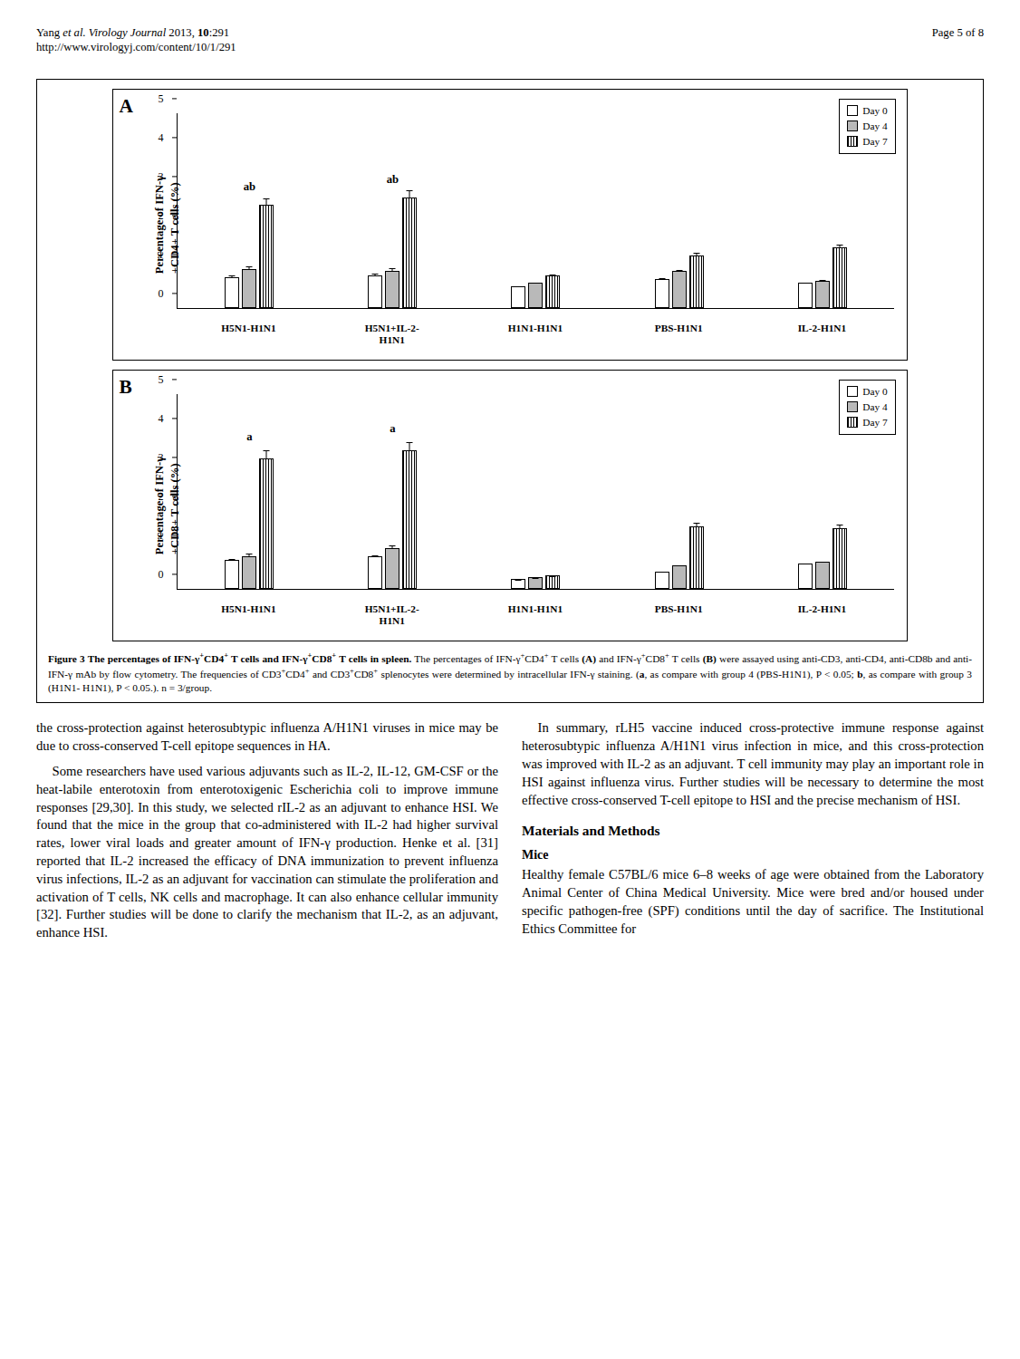Yang et al. Virology Journal 2013, 10:291
http://www.virologyj.com/content/10/1/291
Page 5 of 8
A
Day 0
Day 4
Day 7
Percentage of IFN-γ
+CD4+ T cells (%)
0
1
2
3
4
5
ab
ab
H5N1-H1N1 H5N1+IL-2-
H1N1 H1N1-H1N1 PBS-H1N1 IL-2-H1N1
B
Day 0
Day 4
Day 7
Percentage of IFN-γ
+CD8+ T cells (%)
0
1
2
3
4
5
a
a
H5N1-H1N1 H5N1+IL-2-
H1N1 H1N1-H1N1 PBS-H1N1 IL-2-H1N1
Figure 3 The percentages of IFN-γ+CD4+ T cells and IFN-γ+CD8+ T cells in spleen. The percentages of IFN-γ+CD4+ T cells (A) and IFN-γ+CD8+ T cells (B) were assayed using anti-CD3, anti-CD4, anti-CD8b and anti-IFN-γ mAb by flow cytometry. The frequencies of CD3+CD4+ and CD3+CD8+ splenocytes were determined by intracellular IFN-γ staining. (a, as compare with group 4 (PBS-H1N1), P < 0.05; b, as compare with group 3 (H1N1- H1N1), P < 0.05.). n = 3/group.
the cross-protection against heterosubtypic influenza A/H1N1 viruses in mice may be due to cross-conserved T-cell epitope sequences in HA.
Some researchers have used various adjuvants such as IL-2, IL-12, GM-CSF or the heat-labile enterotoxin from enterotoxigenic Escherichia coli to improve immune responses [29,30]. In this study, we selected rIL-2 as an adjuvant to enhance HSI. We found that the mice in the group that co-administered with IL-2 had higher survival rates, lower viral loads and greater amount of IFN-γ production. Henke et al. [31] reported that IL-2 increased the efficacy of DNA immunization to prevent influenza virus infections, IL-2 as an adjuvant for vaccination can stimulate the proliferation and activation of T cells, NK cells and macrophage. It can also enhance cellular immunity [32]. Further studies will be done to clarify the mechanism that IL-2, as an adjuvant, enhance HSI.
In summary, rLH5 vaccine induced cross-protective immune response against heterosubtypic influenza A/H1N1 virus infection in mice, and this cross-protection was improved with IL-2 as an adjuvant. T cell immunity may play an important role in HSI against influenza virus. Further studies will be necessary to determine the most effective cross-conserved T-cell epitope to HSI and the precise mechanism of HSI.
Materials and Methods
Mice
Healthy female C57BL/6 mice 6–8 weeks of age were obtained from the Laboratory Animal Center of China Medical University. Mice were bred and/or housed under specific pathogen-free (SPF) conditions until the day of sacrifice. The Institutional Ethics Committee for